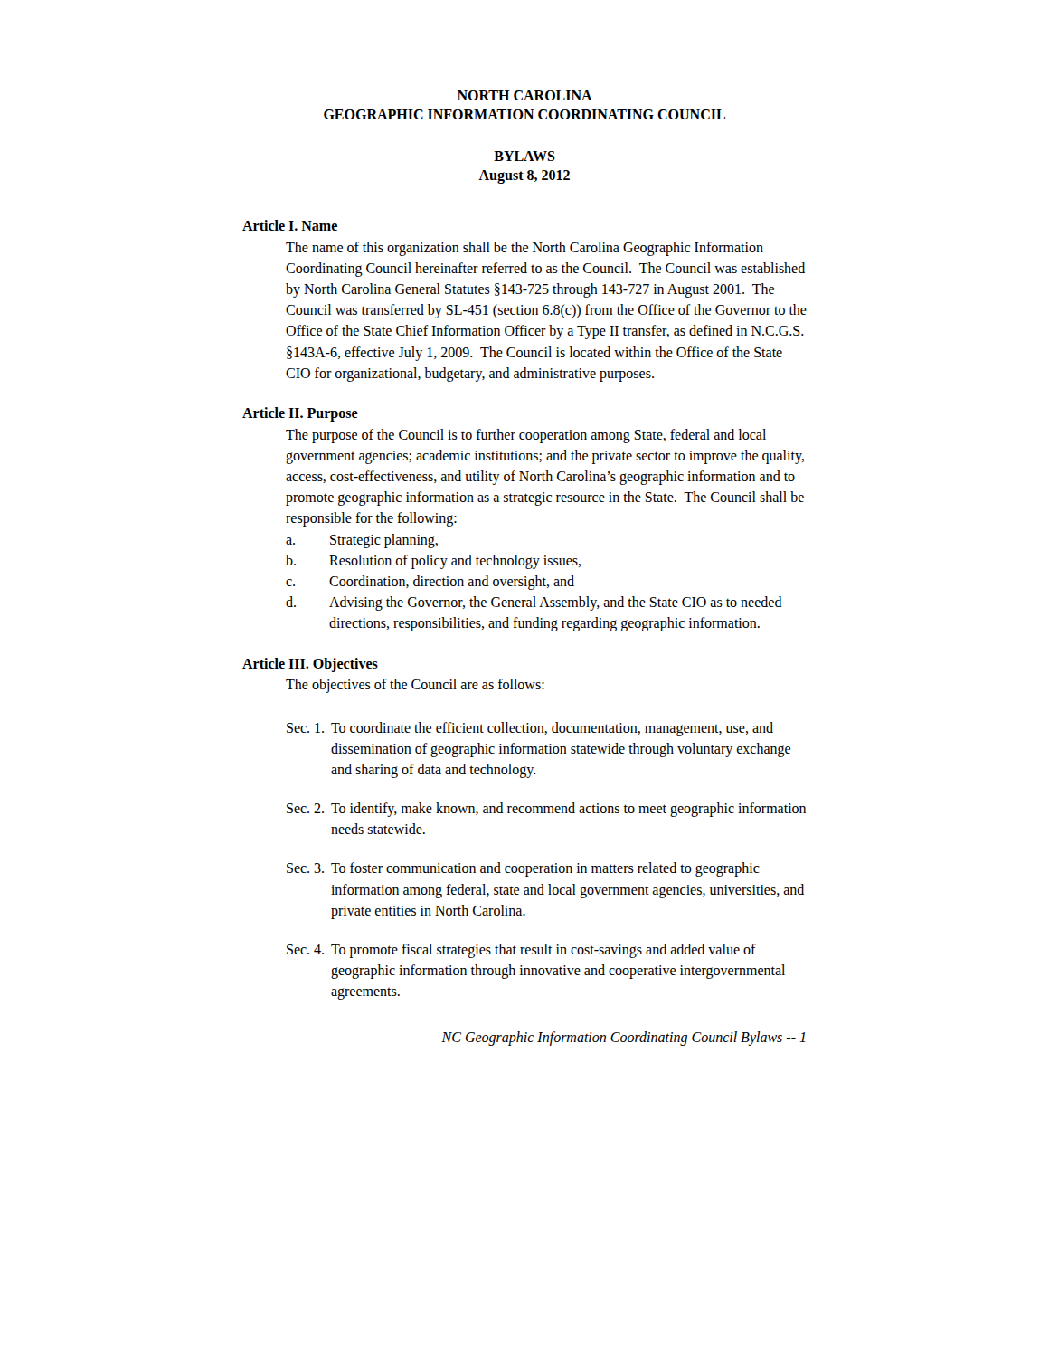NORTH CAROLINA
GEOGRAPHIC INFORMATION COORDINATING COUNCIL
BYLAWS
August 8, 2012
Article I. Name
The name of this organization shall be the North Carolina Geographic Information Coordinating Council hereinafter referred to as the Council. The Council was established by North Carolina General Statutes §143-725 through 143-727 in August 2001. The Council was transferred by SL-451 (section 6.8(c)) from the Office of the Governor to the Office of the State Chief Information Officer by a Type II transfer, as defined in N.C.G.S. §143A-6, effective July 1, 2009. The Council is located within the Office of the State CIO for organizational, budgetary, and administrative purposes.
Article II. Purpose
The purpose of the Council is to further cooperation among State, federal and local government agencies; academic institutions; and the private sector to improve the quality, access, cost-effectiveness, and utility of North Carolina’s geographic information and to promote geographic information as a strategic resource in the State. The Council shall be responsible for the following:
a. Strategic planning,
b. Resolution of policy and technology issues,
c. Coordination, direction and oversight, and
d. Advising the Governor, the General Assembly, and the State CIO as to needed directions, responsibilities, and funding regarding geographic information.
Article III. Objectives
The objectives of the Council are as follows:
Sec. 1.
To coordinate the efficient collection, documentation, management, use, and dissemination of geographic information statewide through voluntary exchange and sharing of data and technology.
Sec. 2.
To identify, make known, and recommend actions to meet geographic information needs statewide.
Sec. 3.
To foster communication and cooperation in matters related to geographic information among federal, state and local government agencies, universities, and private entities in North Carolina.
Sec. 4.
To promote fiscal strategies that result in cost-savings and added value of geographic information through innovative and cooperative intergovernmental agreements.
NC Geographic Information Coordinating Council Bylaws -- 1